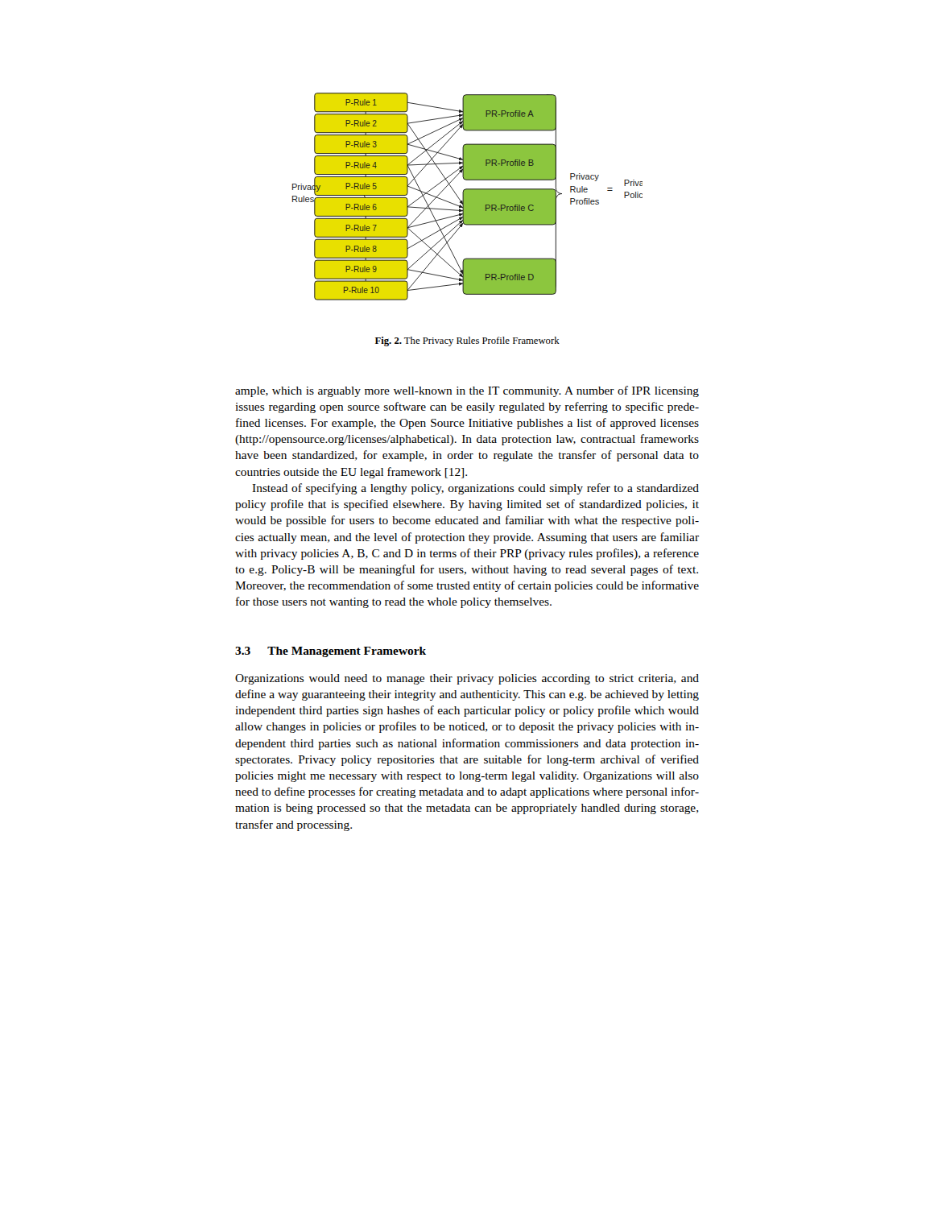P-Rule 1 P-Rule 2 P-Rule 3 P-Rule 4 P-Rule 5 P-Rule 6 P-Rule 7 P-Rule 8 P-Rule 9 P-Rule 10 PR-Profile A PR-Profile B PR-Profile C PR-Profile D Privacy Rules Privacy Rule Profiles = Privacy Policies
Fig. 2. The Privacy Rules Profile Framework
ample, which is arguably more well-known in the IT community. A number of IPR licensing issues regarding open source software can be easily regulated by referring to specific predefined licenses. For example, the Open Source Initiative publishes a list of approved licenses (http://opensource.org/licenses/alphabetical). In data protection law, contractual frameworks have been standardized, for example, in order to regulate the transfer of personal data to countries outside the EU legal framework [12].
Instead of specifying a lengthy policy, organizations could simply refer to a standardized policy profile that is specified elsewhere. By having limited set of standardized policies, it would be possible for users to become educated and familiar with what the respective policies actually mean, and the level of protection they provide. Assuming that users are familiar with privacy policies A, B, C and D in terms of their PRP (privacy rules profiles), a reference to e.g. Policy-B will be meaningful for users, without having to read several pages of text. Moreover, the recommendation of some trusted entity of certain policies could be informative for those users not wanting to read the whole policy themselves.
3.3 The Management Framework
Organizations would need to manage their privacy policies according to strict criteria, and define a way guaranteeing their integrity and authenticity. This can e.g. be achieved by letting independent third parties sign hashes of each particular policy or policy profile which would allow changes in policies or profiles to be noticed, or to deposit the privacy policies with independent third parties such as national information commissioners and data protection inspectorates. Privacy policy repositories that are suitable for long-term archival of verified policies might me necessary with respect to long-term legal validity. Organizations will also need to define processes for creating metadata and to adapt applications where personal information is being processed so that the metadata can be appropriately handled during storage, transfer and processing.